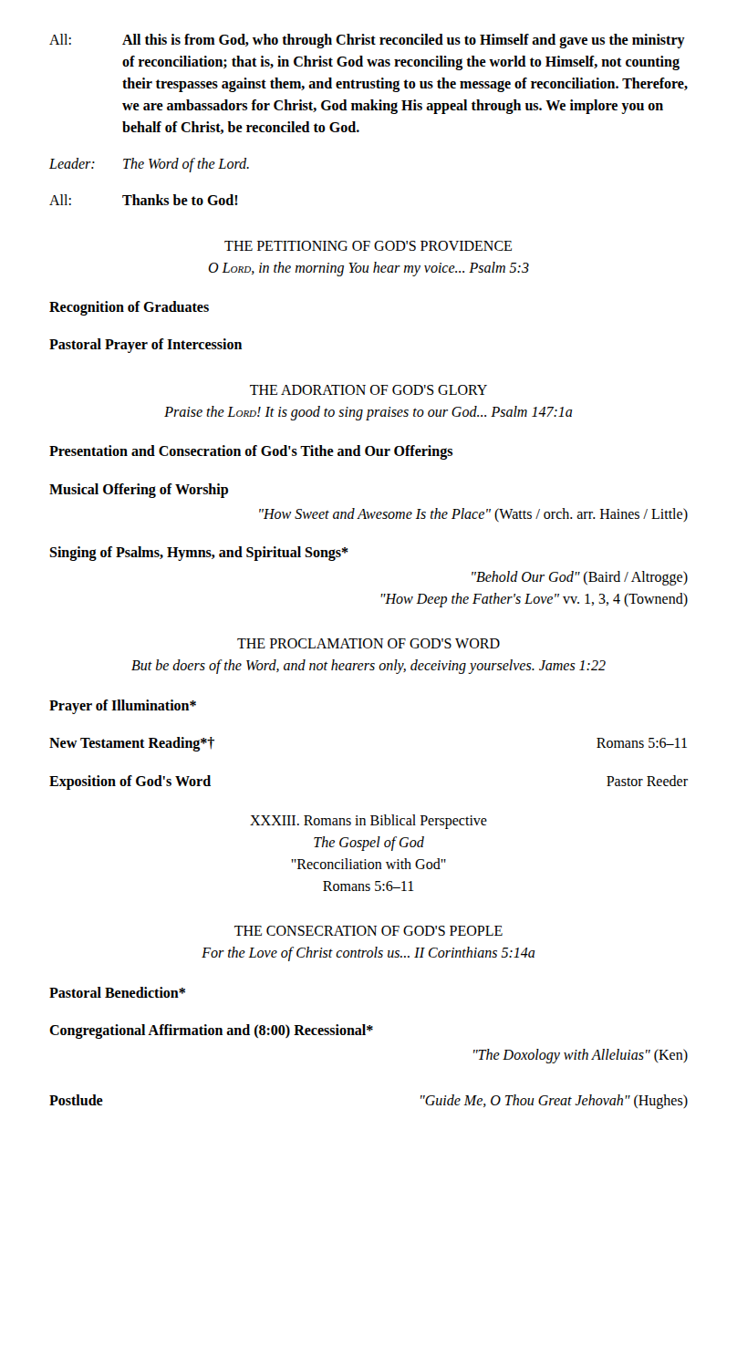All:
All this is from God, who through Christ reconciled us to Himself and gave us the ministry of reconciliation; that is, in Christ God was reconciling the world to Himself, not counting their trespasses against them, and entrusting to us the message of reconciliation. Therefore, we are ambassadors for Christ, God making His appeal through us. We implore you on behalf of Christ, be reconciled to God.
Leader:
The Word of the Lord.
All:
Thanks be to God!
The Petitioning of God's Providence
O Lord, in the morning You hear my voice... Psalm 5:3
Recognition of Graduates
Pastoral Prayer of Intercession
The Adoration of God's Glory
Praise the Lord! It is good to sing praises to our God... Psalm 147:1a
Presentation and Consecration of God's Tithe and Our Offerings
Musical Offering of Worship
"How Sweet and Awesome Is the Place" (Watts / orch. arr. Haines / Little)
Singing of Psalms, Hymns, and Spiritual Songs*
"Behold Our God" (Baird / Altrogge)
"How Deep the Father's Love" vv. 1, 3, 4 (Townend)
The Proclamation of God's Word
But be doers of the Word, and not hearers only, deceiving yourselves. James 1:22
Prayer of Illumination*
New Testament Reading*† Romans 5:6–11
Exposition of God's Word Pastor Reeder
XXXIII. Romans in Biblical Perspective
The Gospel of God
"Reconciliation with God"
Romans 5:6–11
The Consecration of God's People
For the Love of Christ controls us... II Corinthians 5:14a
Pastoral Benediction*
Congregational Affirmation and (8:00) Recessional*
"The Doxology with Alleluias" (Ken)
Postlude "Guide Me, O Thou Great Jehovah" (Hughes)